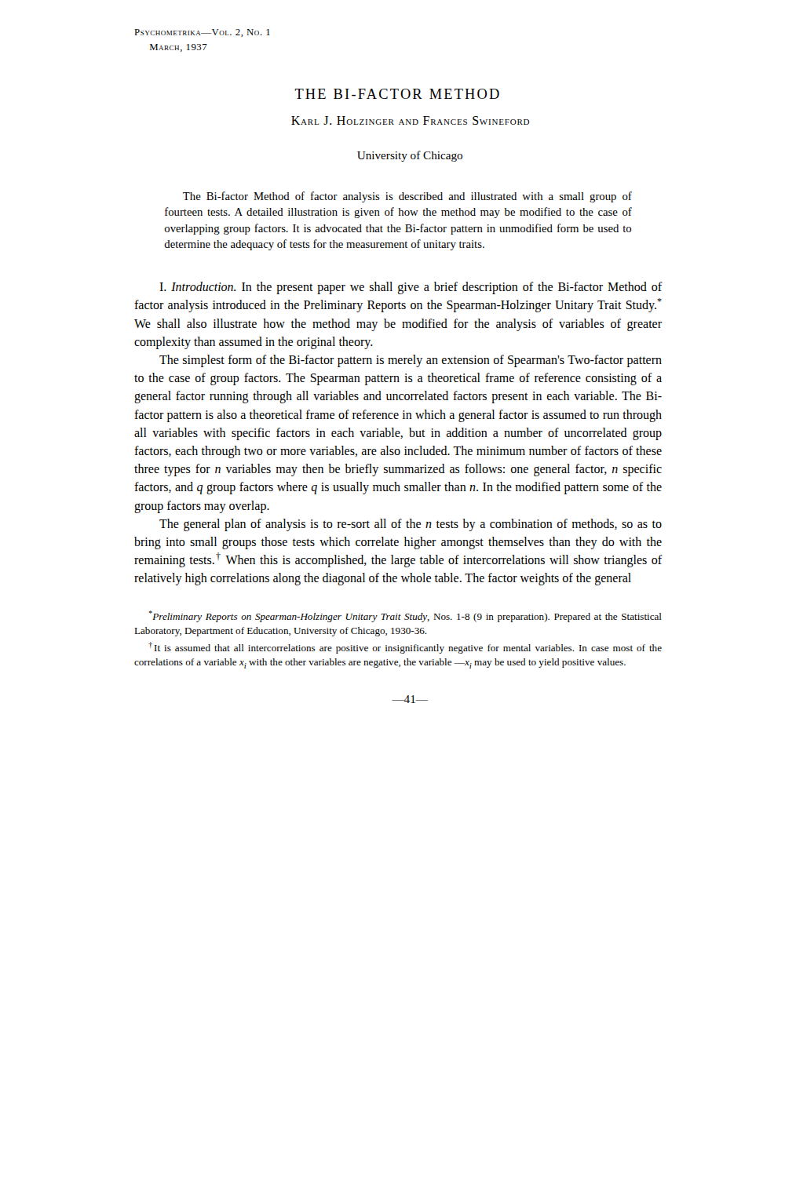Psychometrika—Vol. 2, No. 1 March, 1937
THE BI-FACTOR METHOD
Karl J. Holzinger and Frances Swineford
University of Chicago
The Bi-factor Method of factor analysis is described and illustrated with a small group of fourteen tests. A detailed illustration is given of how the method may be modified to the case of overlapping group factors. It is advocated that the Bi-factor pattern in unmodified form be used to determine the adequacy of tests for the measurement of unitary traits.
I. Introduction. In the present paper we shall give a brief description of the Bi-factor Method of factor analysis introduced in the Preliminary Reports on the Spearman-Holzinger Unitary Trait Study.* We shall also illustrate how the method may be modified for the analysis of variables of greater complexity than assumed in the original theory.
The simplest form of the Bi-factor pattern is merely an extension of Spearman's Two-factor pattern to the case of group factors. The Spearman pattern is a theoretical frame of reference consisting of a general factor running through all variables and uncorrelated factors present in each variable. The Bi-factor pattern is also a theoretical frame of reference in which a general factor is assumed to run through all variables with specific factors in each variable, but in addition a number of uncorrelated group factors, each through two or more variables, are also included. The minimum number of factors of these three types for n variables may then be briefly summarized as follows: one general factor, n specific factors, and q group factors where q is usually much smaller than n. In the modified pattern some of the group factors may overlap.
The general plan of analysis is to re-sort all of the n tests by a combination of methods, so as to bring into small groups those tests which correlate higher amongst themselves than they do with the remaining tests.† When this is accomplished, the large table of intercorrelations will show triangles of relatively high correlations along the diagonal of the whole table. The factor weights of the general
*Preliminary Reports on Spearman-Holzinger Unitary Trait Study, Nos. 1-8 (9 in preparation). Prepared at the Statistical Laboratory, Department of Education, University of Chicago, 1930-36.
†It is assumed that all intercorrelations are positive or insignificantly negative for mental variables. In case most of the correlations of a variable xi with the other variables are negative, the variable —xi may be used to yield positive values.
—41—